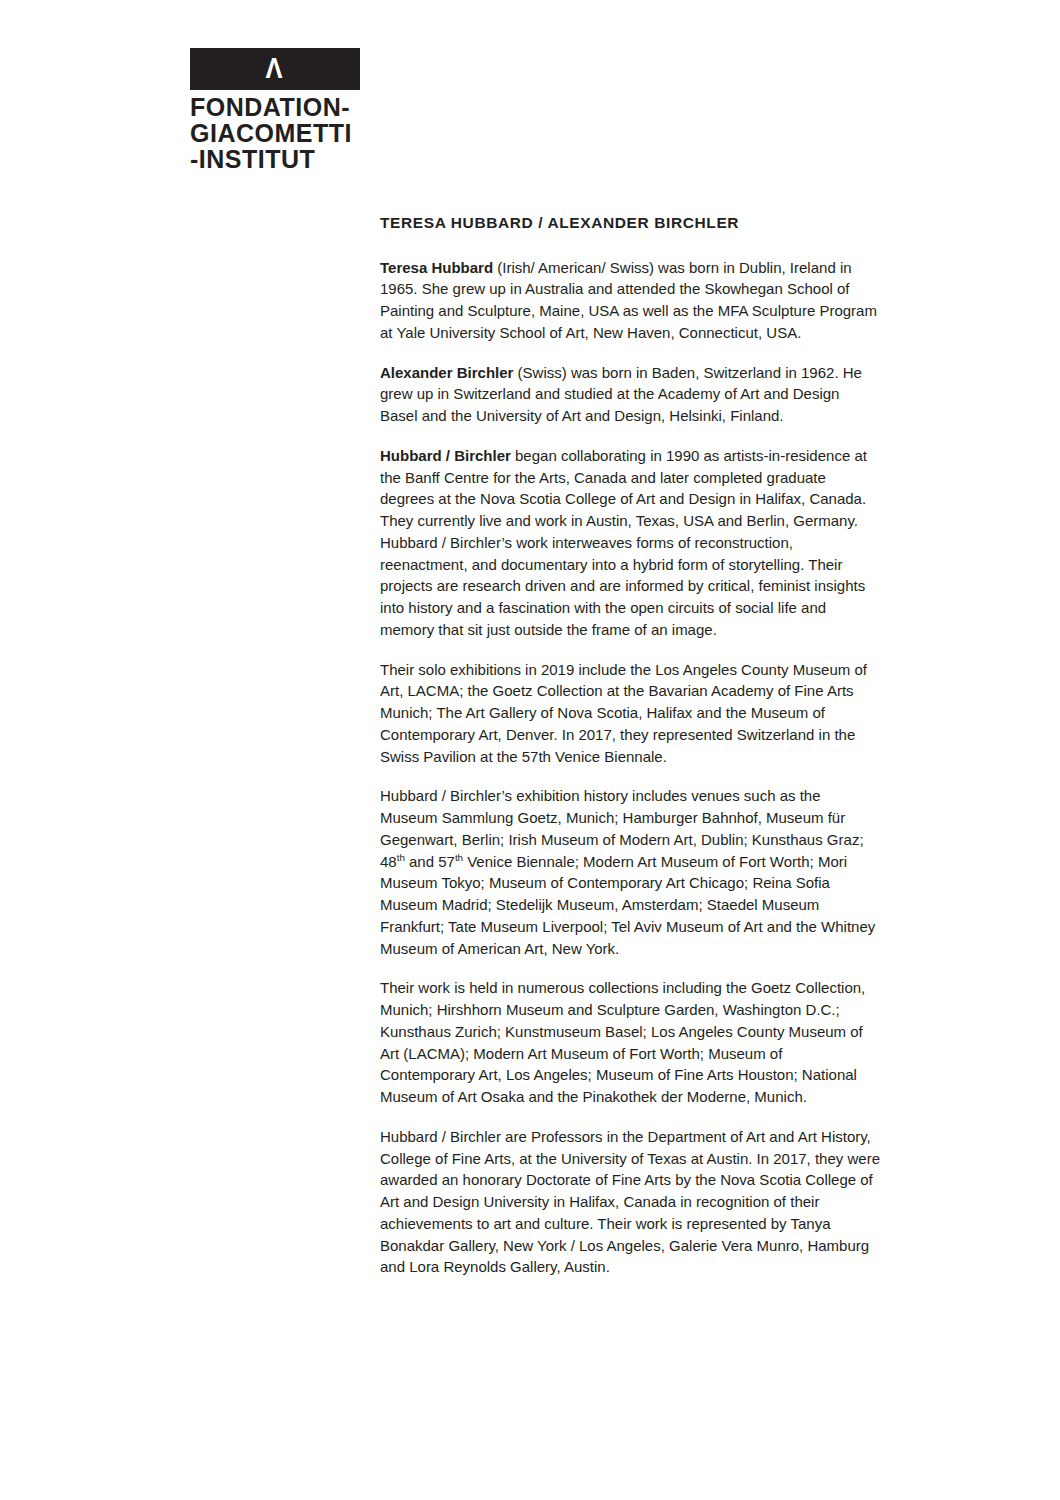Λ FONDATION- GIACOMETTI -INSTITUT
Teresa Hubbard / Alexander Birchler
Teresa Hubbard (Irish/ American/ Swiss) was born in Dublin, Ireland in 1965. She grew up in Australia and attended the Skowhegan School of Painting and Sculpture, Maine, USA as well as the MFA Sculpture Program at Yale University School of Art, New Haven, Connecticut, USA.
Alexander Birchler (Swiss) was born in Baden, Switzerland in 1962. He grew up in Switzerland and studied at the Academy of Art and Design Basel and the University of Art and Design, Helsinki, Finland.
Hubbard / Birchler began collaborating in 1990 as artists-in-residence at the Banff Centre for the Arts, Canada and later completed graduate degrees at the Nova Scotia College of Art and Design in Halifax, Canada. They currently live and work in Austin, Texas, USA and Berlin, Germany. Hubbard / Birchler’s work interweaves forms of reconstruction, reenactment, and documentary into a hybrid form of storytelling. Their projects are research driven and are informed by critical, feminist insights into history and a fascination with the open circuits of social life and memory that sit just outside the frame of an image.
Their solo exhibitions in 2019 include the Los Angeles County Museum of Art, LACMA; the Goetz Collection at the Bavarian Academy of Fine Arts Munich; The Art Gallery of Nova Scotia, Halifax and the Museum of Contemporary Art, Denver. In 2017, they represented Switzerland in the Swiss Pavilion at the 57th Venice Biennale.
Hubbard / Birchler’s exhibition history includes venues such as the Museum Sammlung Goetz, Munich; Hamburger Bahnhof, Museum für Gegenwart, Berlin; Irish Museum of Modern Art, Dublin; Kunsthaus Graz; 48th and 57th Venice Biennale; Modern Art Museum of Fort Worth; Mori Museum Tokyo; Museum of Contemporary Art Chicago; Reina Sofia Museum Madrid; Stedelijk Museum, Amsterdam; Staedel Museum Frankfurt; Tate Museum Liverpool; Tel Aviv Museum of Art and the Whitney Museum of American Art, New York.
Their work is held in numerous collections including the Goetz Collection, Munich; Hirshhorn Museum and Sculpture Garden, Washington D.C.; Kunsthaus Zurich; Kunstmuseum Basel; Los Angeles County Museum of Art (LACMA); Modern Art Museum of Fort Worth; Museum of Contemporary Art, Los Angeles; Museum of Fine Arts Houston; National Museum of Art Osaka and the Pinakothek der Moderne, Munich.
Hubbard / Birchler are Professors in the Department of Art and Art History, College of Fine Arts, at the University of Texas at Austin. In 2017, they were awarded an honorary Doctorate of Fine Arts by the Nova Scotia College of Art and Design University in Halifax, Canada in recognition of their achievements to art and culture. Their work is represented by Tanya Bonakdar Gallery, New York / Los Angeles, Galerie Vera Munro, Hamburg and Lora Reynolds Gallery, Austin.